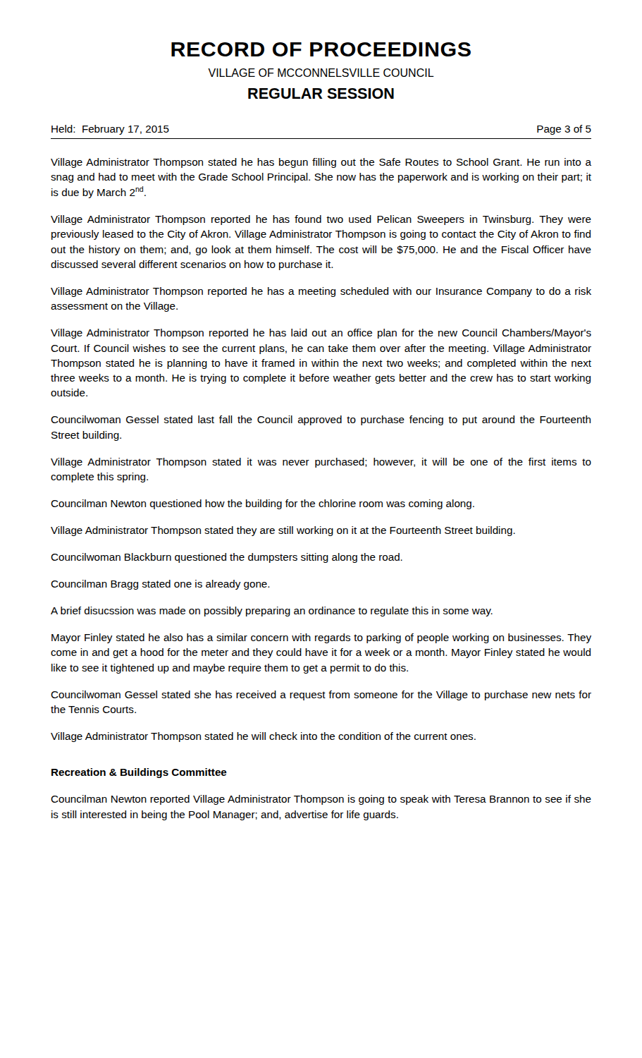RECORD OF PROCEEDINGS
VILLAGE OF MCCONNELSVILLE COUNCIL
REGULAR SESSION
Held: February 17, 2015 Page 3 of 5
Village Administrator Thompson stated he has begun filling out the Safe Routes to School Grant. He run into a snag and had to meet with the Grade School Principal. She now has the paperwork and is working on their part; it is due by March 2nd.
Village Administrator Thompson reported he has found two used Pelican Sweepers in Twinsburg. They were previously leased to the City of Akron. Village Administrator Thompson is going to contact the City of Akron to find out the history on them; and, go look at them himself. The cost will be $75,000. He and the Fiscal Officer have discussed several different scenarios on how to purchase it.
Village Administrator Thompson reported he has a meeting scheduled with our Insurance Company to do a risk assessment on the Village.
Village Administrator Thompson reported he has laid out an office plan for the new Council Chambers/Mayor's Court. If Council wishes to see the current plans, he can take them over after the meeting. Village Administrator Thompson stated he is planning to have it framed in within the next two weeks; and completed within the next three weeks to a month. He is trying to complete it before weather gets better and the crew has to start working outside.
Councilwoman Gessel stated last fall the Council approved to purchase fencing to put around the Fourteenth Street building.
Village Administrator Thompson stated it was never purchased; however, it will be one of the first items to complete this spring.
Councilman Newton questioned how the building for the chlorine room was coming along.
Village Administrator Thompson stated they are still working on it at the Fourteenth Street building.
Councilwoman Blackburn questioned the dumpsters sitting along the road.
Councilman Bragg stated one is already gone.
A brief disucssion was made on possibly preparing an ordinance to regulate this in some way.
Mayor Finley stated he also has a similar concern with regards to parking of people working on businesses. They come in and get a hood for the meter and they could have it for a week or a month. Mayor Finley stated he would like to see it tightened up and maybe require them to get a permit to do this.
Councilwoman Gessel stated she has received a request from someone for the Village to purchase new nets for the Tennis Courts.
Village Administrator Thompson stated he will check into the condition of the current ones.
Recreation & Buildings Committee
Councilman Newton reported Village Administrator Thompson is going to speak with Teresa Brannon to see if she is still interested in being the Pool Manager; and, advertise for life guards.